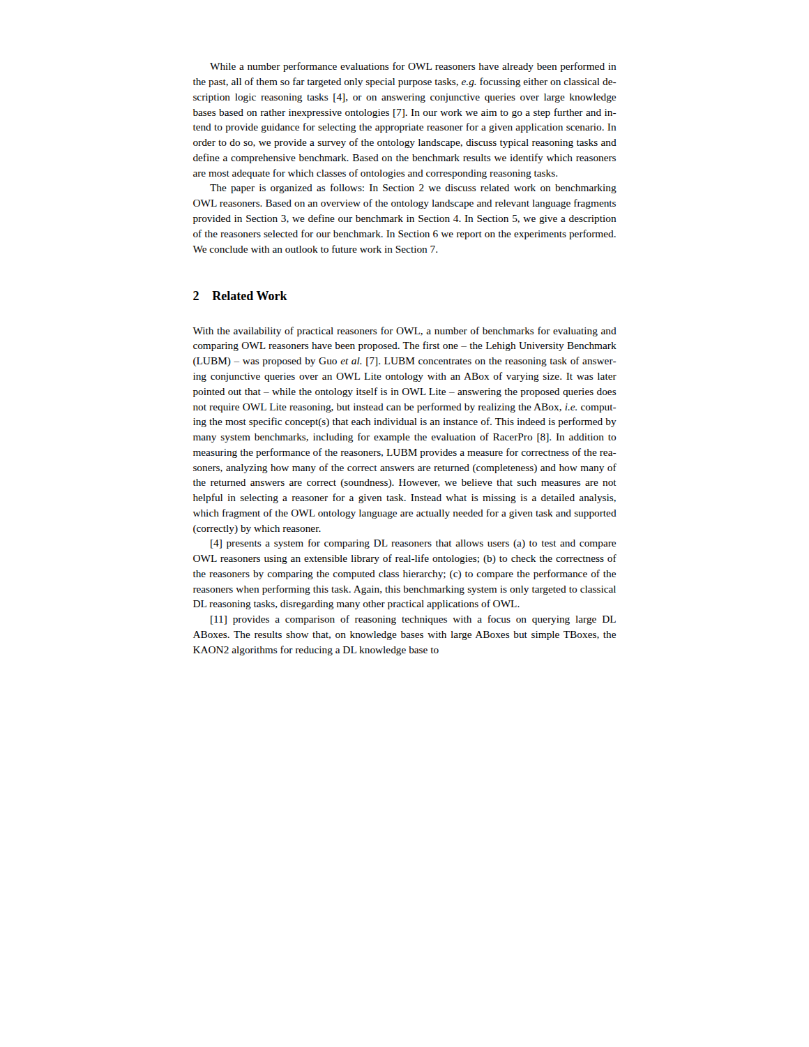While a number performance evaluations for OWL reasoners have already been performed in the past, all of them so far targeted only special purpose tasks, e.g. focussing either on classical description logic reasoning tasks [4], or on answering conjunctive queries over large knowledge bases based on rather inexpressive ontologies [7]. In our work we aim to go a step further and intend to provide guidance for selecting the appropriate reasoner for a given application scenario. In order to do so, we provide a survey of the ontology landscape, discuss typical reasoning tasks and define a comprehensive benchmark. Based on the benchmark results we identify which reasoners are most adequate for which classes of ontologies and corresponding reasoning tasks.
The paper is organized as follows: In Section 2 we discuss related work on benchmarking OWL reasoners. Based on an overview of the ontology landscape and relevant language fragments provided in Section 3, we define our benchmark in Section 4. In Section 5, we give a description of the reasoners selected for our benchmark. In Section 6 we report on the experiments performed. We conclude with an outlook to future work in Section 7.
2 Related Work
With the availability of practical reasoners for OWL, a number of benchmarks for evaluating and comparing OWL reasoners have been proposed. The first one – the Lehigh University Benchmark (LUBM) – was proposed by Guo et al. [7]. LUBM concentrates on the reasoning task of answering conjunctive queries over an OWL Lite ontology with an ABox of varying size. It was later pointed out that – while the ontology itself is in OWL Lite – answering the proposed queries does not require OWL Lite reasoning, but instead can be performed by realizing the ABox, i.e. computing the most specific concept(s) that each individual is an instance of. This indeed is performed by many system benchmarks, including for example the evaluation of RacerPro [8]. In addition to measuring the performance of the reasoners, LUBM provides a measure for correctness of the reasoners, analyzing how many of the correct answers are returned (completeness) and how many of the returned answers are correct (soundness). However, we believe that such measures are not helpful in selecting a reasoner for a given task. Instead what is missing is a detailed analysis, which fragment of the OWL ontology language are actually needed for a given task and supported (correctly) by which reasoner.
[4] presents a system for comparing DL reasoners that allows users (a) to test and compare OWL reasoners using an extensible library of real-life ontologies; (b) to check the correctness of the reasoners by comparing the computed class hierarchy; (c) to compare the performance of the reasoners when performing this task. Again, this benchmarking system is only targeted to classical DL reasoning tasks, disregarding many other practical applications of OWL.
[11] provides a comparison of reasoning techniques with a focus on querying large DL ABoxes. The results show that, on knowledge bases with large ABoxes but simple TBoxes, the KAON2 algorithms for reducing a DL knowledge base to